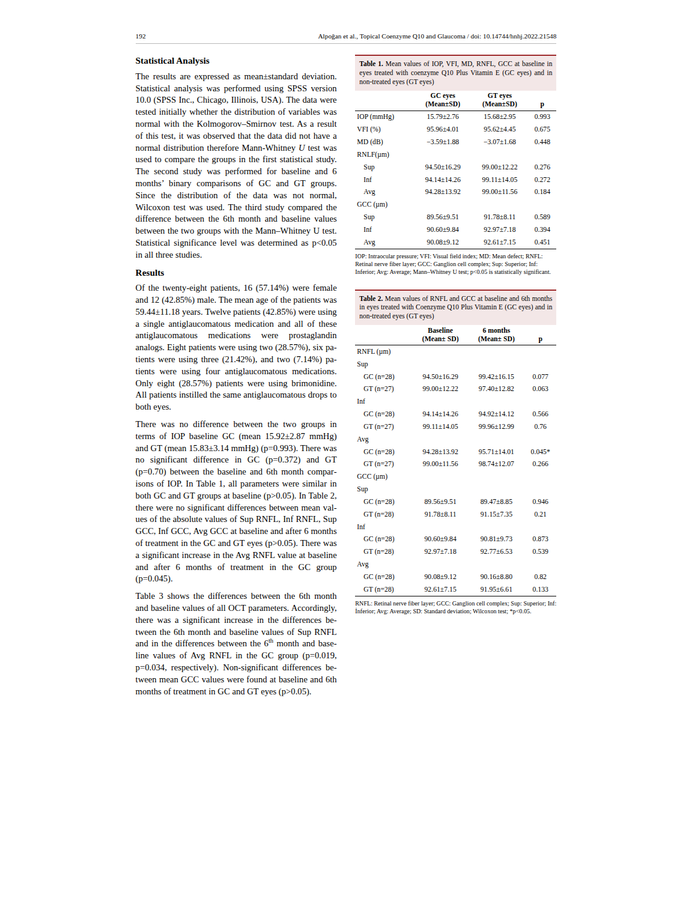192
Alpoğan et al., Topical Coenzyme Q10 and Glaucoma / doi: 10.14744/hnhj.2022.21548
Statistical Analysis
The results are expressed as mean±standard deviation. Statistical analysis was performed using SPSS version 10.0 (SPSS Inc., Chicago, Illinois, USA). The data were tested initially whether the distribution of variables was normal with the Kolmogorov–Smirnov test. As a result of this test, it was observed that the data did not have a normal distribution therefore Mann-Whitney U test was used to compare the groups in the first statistical study. The second study was performed for baseline and 6 months’ binary comparisons of GC and GT groups. Since the distribution of the data was not normal, Wilcoxon test was used. The third study compared the difference between the 6th month and baseline values between the two groups with the Mann–Whitney U test. Statistical significance level was determined as p<0.05 in all three studies.
Results
Of the twenty-eight patients, 16 (57.14%) were female and 12 (42.85%) male. The mean age of the patients was 59.44±11.18 years. Twelve patients (42.85%) were using a single antiglaucomatous medication and all of these antiglaucomatous medications were prostaglandin analogs. Eight patients were using two (28.57%), six patients were using three (21.42%), and two (7.14%) patients were using four antiglaucomatous medications. Only eight (28.57%) patients were using brimonidine. All patients instilled the same antiglaucomatous drops to both eyes.
There was no difference between the two groups in terms of IOP baseline GC (mean 15.92±2.87 mmHg) and GT (mean 15.83±3.14 mmHg) (p=0.993). There was no significant difference in GC (p=0.372) and GT (p=0.70) between the baseline and 6th month comparisons of IOP. In Table 1, all parameters were similar in both GC and GT groups at baseline (p>0.05). In Table 2, there were no significant differences between mean values of the absolute values of Sup RNFL, Inf RNFL, Sup GCC, Inf GCC, Avg GCC at baseline and after 6 months of treatment in the GC and GT eyes (p>0.05). There was a significant increase in the Avg RNFL value at baseline and after 6 months of treatment in the GC group (p=0.045).
Table 3 shows the differences between the 6th month and baseline values of all OCT parameters. Accordingly, there was a significant increase in the differences between the 6th month and baseline values of Sup RNFL and in the differences between the 6th month and baseline values of Avg RNFL in the GC group (p=0.019, p=0.034, respectively). Non-significant differences between mean GCC values were found at baseline and 6th months of treatment in GC and GT eyes (p>0.05).
Table 1. Mean values of IOP, VFI, MD, RNFL, GCC at baseline in eyes treated with coenzyme Q10 Plus Vitamin E (GC eyes) and in non-treated eyes (GT eyes)
| | GC eyes (Mean±SD) | GT eyes (Mean±SD) | p |
| --- | --- | --- | --- |
| IOP (mmHg) | 15.79±2.76 | 15.68±2.95 | 0.993 |
| VFI (%) | 95.96±4.01 | 95.62±4.45 | 0.675 |
| MD (dB) | −3.59±1.88 | −3.07±1.68 | 0.448 |
| RNLF(µm) | | | |
| Sup | 94.50±16.29 | 99.00±12.22 | 0.276 |
| Inf | 94.14±14.26 | 99.11±14.05 | 0.272 |
| Avg | 94.28±13.92 | 99.00±11.56 | 0.184 |
| GCC (µm) | | | |
| Sup | 89.56±9.51 | 91.78±8.11 | 0.589 |
| Inf | 90.60±9.84 | 92.97±7.18 | 0.394 |
| Avg | 90.08±9.12 | 92.61±7.15 | 0.451 |
IOP: Intraocular pressure; VFI: Visual field index; MD: Mean defect; RNFL: Retinal nerve fiber layer; GCC: Ganglion cell complex; Sup: Superior; Inf: Inferior; Avg: Average; Mann–Whitney U test; p<0.05 is statistically significant.
Table 2. Mean values of RNFL and GCC at baseline and 6th months in eyes treated with Coenzyme Q10 Plus Vitamin E (GC eyes) and in non-treated eyes (GT eyes)
| | Baseline (Mean± SD) | 6 months (Mean± SD) | p |
| --- | --- | --- | --- |
| RNFL (µm) | | | |
| Sup | | | |
| GC (n=28) | 94.50±16.29 | 99.42±16.15 | 0.077 |
| GT (n=27) | 99.00±12.22 | 97.40±12.82 | 0.063 |
| Inf | | | |
| GC (n=28) | 94.14±14.26 | 94.92±14.12 | 0.566 |
| GT (n=27) | 99.11±14.05 | 99.96±12.99 | 0.76 |
| Avg | | | |
| GC (n=28) | 94.28±13.92 | 95.71±14.01 | 0.045* |
| GT (n=27) | 99.00±11.56 | 98.74±12.07 | 0.266 |
| GCC (µm) | | | |
| Sup | | | |
| GC (n=28) | 89.56±9.51 | 89.47±8.85 | 0.946 |
| GT (n=28) | 91.78±8.11 | 91.15±7.35 | 0.21 |
| Inf | | | |
| GC (n=28) | 90.60±9.84 | 90.81±9.73 | 0.873 |
| GT (n=28) | 92.97±7.18 | 92.77±6.53 | 0.539 |
| Avg | | | |
| GC (n=28) | 90.08±9.12 | 90.16±8.80 | 0.82 |
| GT (n=28) | 92.61±7.15 | 91.95±6.61 | 0.133 |
RNFL: Retinal nerve fiber layer; GCC: Ganglion cell complex; Sup: Superior; Inf: İnferior; Avg: Average; SD: Standard deviation; Wilcoxon test; *p<0.05.